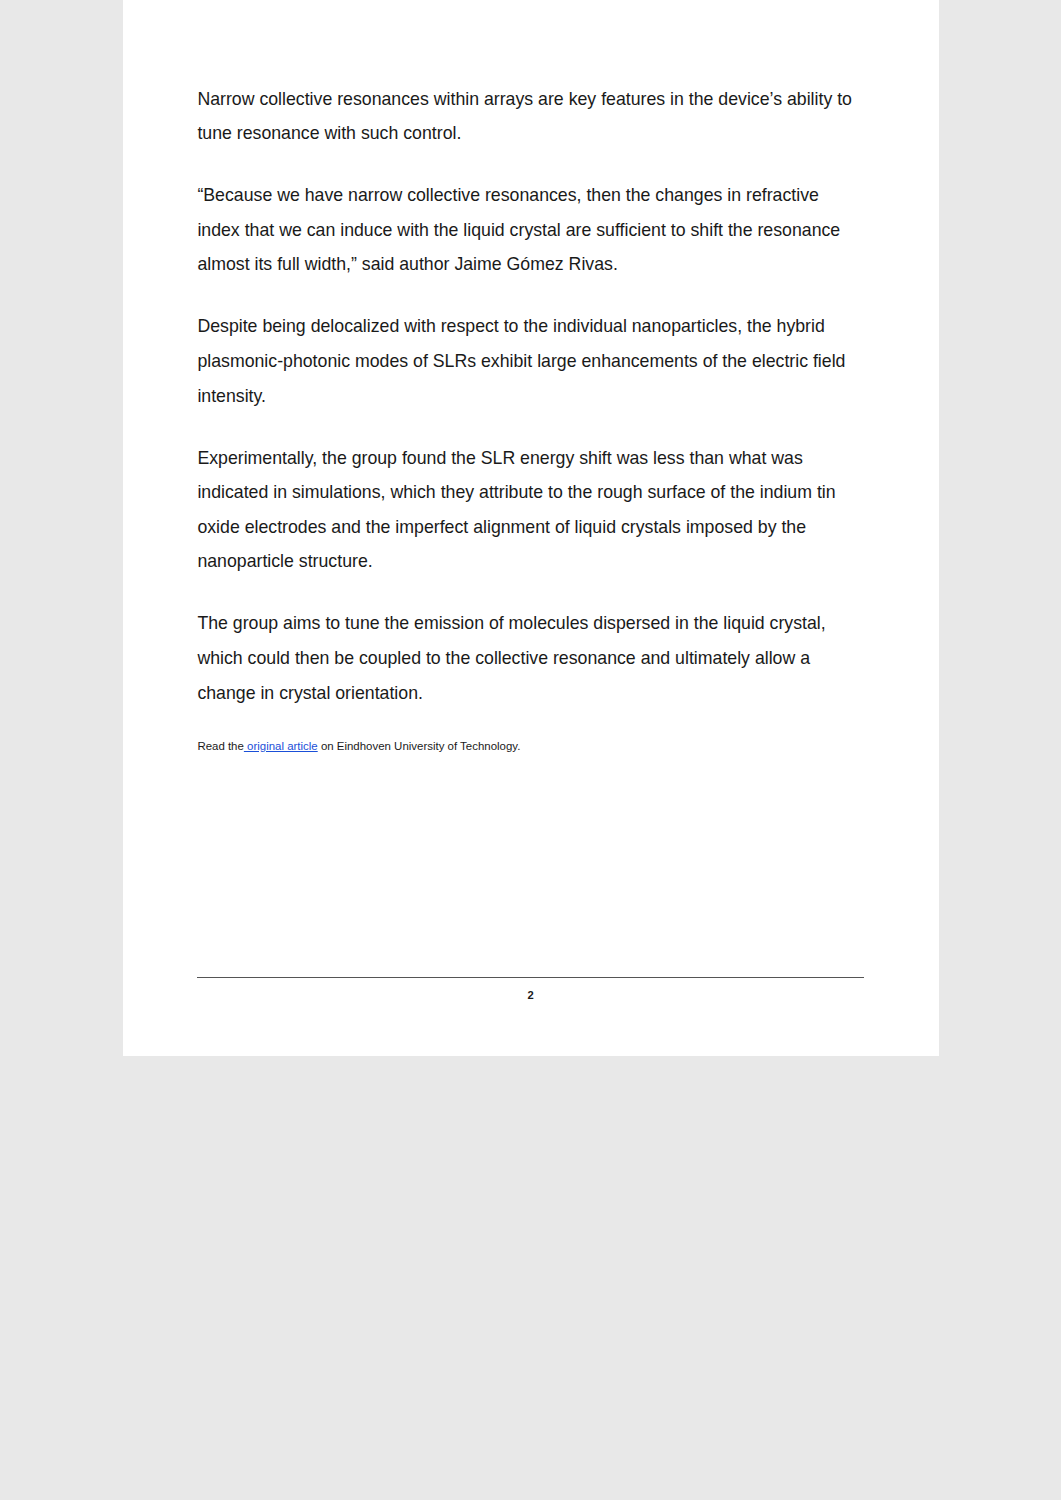Narrow collective resonances within arrays are key features in the device’s ability to tune resonance with such control.
“Because we have narrow collective resonances, then the changes in refractive index that we can induce with the liquid crystal are sufficient to shift the resonance almost its full width,” said author Jaime Gómez Rivas.
Despite being delocalized with respect to the individual nanoparticles, the hybrid plasmonic-photonic modes of SLRs exhibit large enhancements of the electric field intensity.
Experimentally, the group found the SLR energy shift was less than what was indicated in simulations, which they attribute to the rough surface of the indium tin oxide electrodes and the imperfect alignment of liquid crystals imposed by the nanoparticle structure.
The group aims to tune the emission of molecules dispersed in the liquid crystal, which could then be coupled to the collective resonance and ultimately allow a change in crystal orientation.
Read the original article on Eindhoven University of Technology.
2